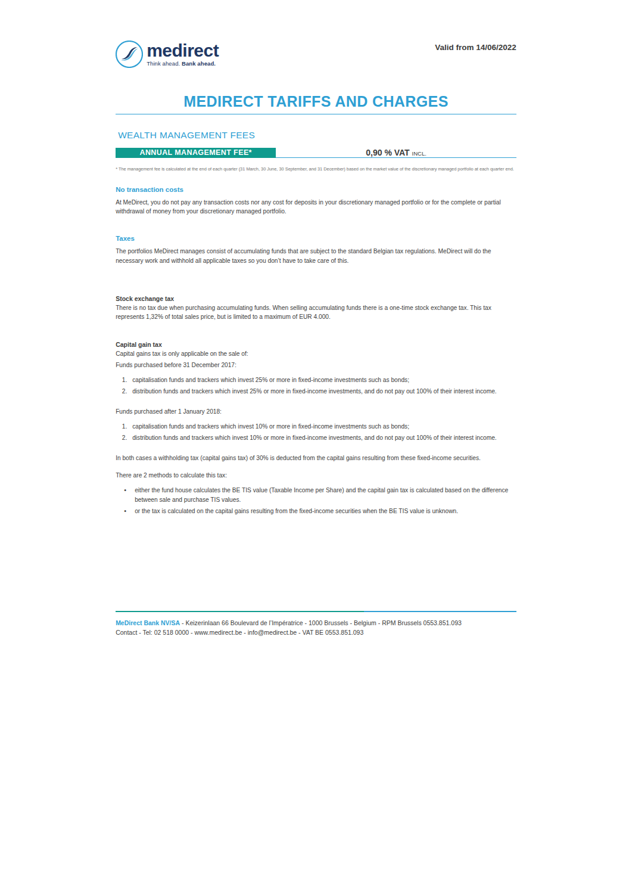medirect
Think ahead. Bank ahead.
Valid from 14/06/2022
MEDIRECT TARIFFS AND CHARGES
Wealth Management Fees
| ANNUAL MANAGEMENT FEE* | 0,90 % VAT incl. |
* The management fee is calculated at the end of each quarter (31 March, 30 June, 30 September, and 31 December) based on the market value of the discretionary managed portfolio at each quarter end.
No transaction costs
At MeDirect, you do not pay any transaction costs nor any cost for deposits in your discretionary managed portfolio or for the complete or partial withdrawal of money from your discretionary managed portfolio.
Taxes
The portfolios MeDirect manages consist of accumulating funds that are subject to the standard Belgian tax regulations. MeDirect will do the necessary work and withhold all applicable taxes so you don’t have to take care of this.
Stock exchange tax
There is no tax due when purchasing accumulating funds. When selling accumulating funds there is a one-time stock exchange tax. This tax represents 1,32% of total sales price, but is limited to a maximum of EUR 4.000.
Capital gain tax
Capital gains tax is only applicable on the sale of:
Funds purchased before 31 December 2017:
capitalisation funds and trackers which invest 25% or more in fixed-income investments such as bonds;
distribution funds and trackers which invest 25% or more in fixed-income investments, and do not pay out 100% of their interest income.
Funds purchased after 1 January 2018:
capitalisation funds and trackers which invest 10% or more in fixed-income investments such as bonds;
distribution funds and trackers which invest 10% or more in fixed-income investments, and do not pay out 100% of their interest income.
In both cases a withholding tax (capital gains tax) of 30% is deducted from the capital gains resulting from these fixed-income securities.
There are 2 methods to calculate this tax:
either the fund house calculates the BE TIS value (Taxable Income per Share) and the capital gain tax is calculated based on the difference between sale and purchase TIS values.
or the tax is calculated on the capital gains resulting from the fixed-income securities when the BE TIS value is unknown.
MeDirect Bank NV/SA - Keizerinlaan 66 Boulevard de l’Impératrice - 1000 Brussels - Belgium - RPM Brussels 0553.851.093
Contact - Tel: 02 518 0000 - www.medirect.be - info@medirect.be - VAT BE 0553.851.093